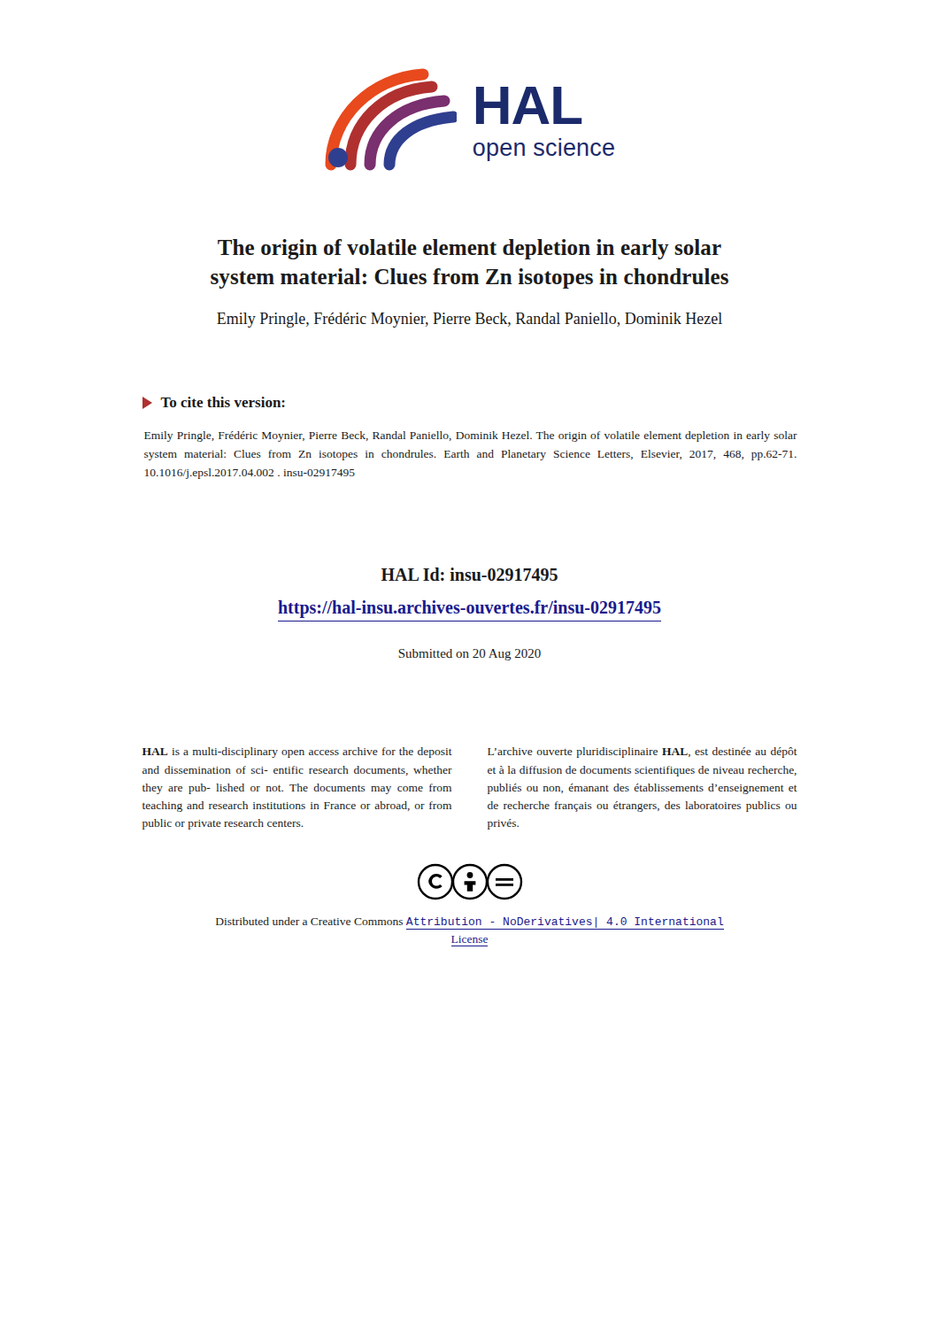HAL open science
The origin of volatile element depletion in early solar
system material: Clues from Zn isotopes in chondrules
Emily Pringle, Frédéric Moynier, Pierre Beck, Randal Paniello, Dominik Hezel
To cite this version:
Emily Pringle, Frédéric Moynier, Pierre Beck, Randal Paniello, Dominik Hezel. The origin of volatile element depletion in early solar system material: Clues from Zn isotopes in chondrules. Earth and Planetary Science Letters, Elsevier, 2017, 468, pp.62-71. 10.1016/j.epsl.2017.04.002 . insu-02917495
HAL Id: insu-02917495
https://hal-insu.archives-ouvertes.fr/insu-02917495
Submitted on 20 Aug 2020
HAL is a multi-disciplinary open access archive for the deposit and dissemination of sci- entific research documents, whether they are pub- lished or not. The documents may come from teaching and research institutions in France or abroad, or from public or private research centers.
L’archive ouverte pluridisciplinaire HAL, est destinée au dépôt et à la diffusion de documents scientifiques de niveau recherche, publiés ou non, émanant des établissements d’enseignement et de recherche français ou étrangers, des laboratoires publics ou privés.
Distributed under a Creative Commons Attribution - NoDerivatives| 4.0 International
License